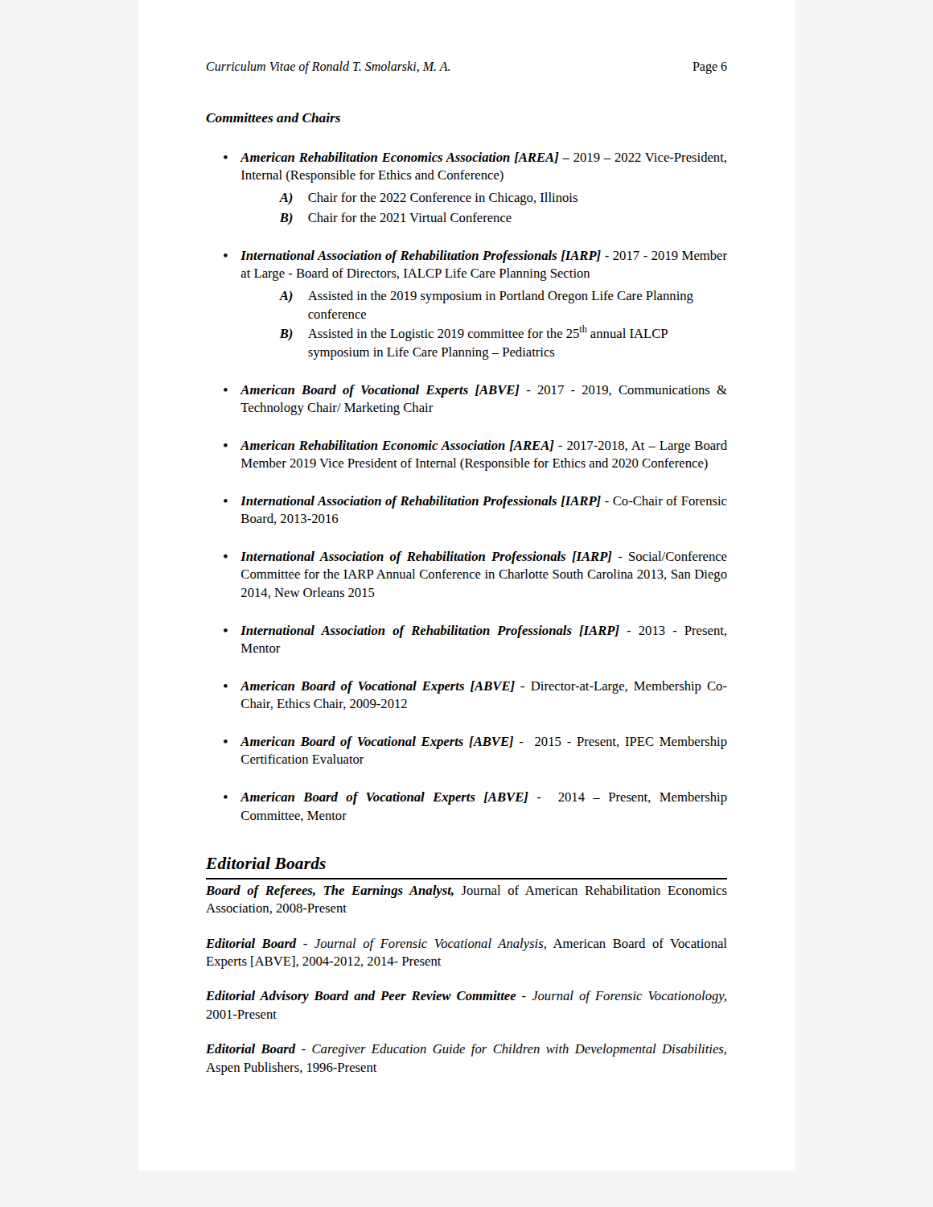Curriculum Vitae of Ronald T. Smolarski, M. A. Page 6
Committees and Chairs
American Rehabilitation Economics Association [AREA] – 2019 – 2022 Vice-President, Internal (Responsible for Ethics and Conference)
A) Chair for the 2022 Conference in Chicago, Illinois
B) Chair for the 2021 Virtual Conference
International Association of Rehabilitation Professionals [IARP] - 2017 - 2019 Member at Large - Board of Directors, IALCP Life Care Planning Section
A) Assisted in the 2019 symposium in Portland Oregon Life Care Planning conference
B) Assisted in the Logistic 2019 committee for the 25th annual IALCP symposium in Life Care Planning – Pediatrics
American Board of Vocational Experts [ABVE] - 2017 - 2019, Communications & Technology Chair/ Marketing Chair
American Rehabilitation Economic Association [AREA] - 2017-2018, At – Large Board Member 2019 Vice President of Internal (Responsible for Ethics and 2020 Conference)
International Association of Rehabilitation Professionals [IARP] - Co-Chair of Forensic Board, 2013-2016
International Association of Rehabilitation Professionals [IARP] - Social/Conference Committee for the IARP Annual Conference in Charlotte South Carolina 2013, San Diego 2014, New Orleans 2015
International Association of Rehabilitation Professionals [IARP] - 2013 - Present, Mentor
American Board of Vocational Experts [ABVE] - Director-at-Large, Membership Co-Chair, Ethics Chair, 2009-2012
American Board of Vocational Experts [ABVE] - 2015 - Present, IPEC Membership Certification Evaluator
American Board of Vocational Experts [ABVE] - 2014 – Present, Membership Committee, Mentor
Editorial Boards
Board of Referees, The Earnings Analyst, Journal of American Rehabilitation Economics Association, 2008-Present
Editorial Board - Journal of Forensic Vocational Analysis, American Board of Vocational Experts [ABVE], 2004-2012, 2014- Present
Editorial Advisory Board and Peer Review Committee - Journal of Forensic Vocationology, 2001-Present
Editorial Board - Caregiver Education Guide for Children with Developmental Disabilities, Aspen Publishers, 1996-Present